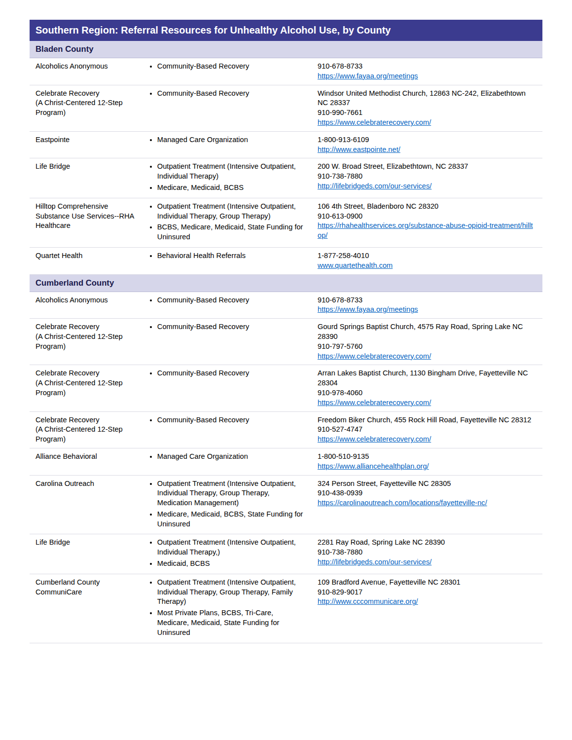Southern Region: Referral Resources for Unhealthy Alcohol Use, by County
| Bladen County |
| --- |
| Alcoholics Anonymous | Community-Based Recovery | 910-678-8733 https://www.fayaa.org/meetings |
| Celebrate Recovery (A Christ-Centered 12-Step Program) | Community-Based Recovery | Windsor United Methodist Church, 12863 NC-242, Elizabethtown NC 28337 910-990-7661 https://www.celebraterecovery.com/ |
| Eastpointe | Managed Care Organization | 1-800-913-6109 http://www.eastpointe.net/ |
| Life Bridge | Outpatient Treatment (Intensive Outpatient, Individual Therapy) Medicare, Medicaid, BCBS | 200 W. Broad Street, Elizabethtown, NC 28337 910-738-7880 http://lifebridgeds.com/our-services/ |
| Hilltop Comprehensive Substance Use Services--RHA Healthcare | Outpatient Treatment (Intensive Outpatient, Individual Therapy, Group Therapy) BCBS, Medicare, Medicaid, State Funding for Uninsured | 106 4th Street, Bladenboro NC 28320 910-613-0900 https://rhahealthservices.org/substance-abuse-opioid-treatment/hilltop/ |
| Quartet Health | Behavioral Health Referrals | 1-877-258-4010 www.quartethealth.com |
| Cumberland County |
| Alcoholics Anonymous | Community-Based Recovery | 910-678-8733 https://www.fayaa.org/meetings |
| Celebrate Recovery (A Christ-Centered 12-Step Program) | Community-Based Recovery | Gourd Springs Baptist Church, 4575 Ray Road, Spring Lake NC 28390 910-797-5760 https://www.celebraterecovery.com/ |
| Celebrate Recovery (A Christ-Centered 12-Step Program) | Community-Based Recovery | Arran Lakes Baptist Church, 1130 Bingham Drive, Fayetteville NC 28304 910-978-4060 https://www.celebraterecovery.com/ |
| Celebrate Recovery (A Christ-Centered 12-Step Program) | Community-Based Recovery | Freedom Biker Church, 455 Rock Hill Road, Fayetteville NC 28312 910-527-4747 https://www.celebraterecovery.com/ |
| Alliance Behavioral | Managed Care Organization | 1-800-510-9135 https://www.alliancehealthplan.org/ |
| Carolina Outreach | Outpatient Treatment (Intensive Outpatient, Individual Therapy, Group Therapy, Medication Management) Medicare, Medicaid, BCBS, State Funding for Uninsured | 324 Person Street, Fayetteville NC 28305 910-438-0939 https://carolinaoutreach.com/locations/fayetteville-nc/ |
| Life Bridge | Outpatient Treatment (Intensive Outpatient, Individual Therapy,) Medicaid, BCBS | 2281 Ray Road, Spring Lake NC 28390 910-738-7880 http://lifebridgeds.com/our-services/ |
| Cumberland County CommuniCare | Outpatient Treatment (Intensive Outpatient, Individual Therapy, Group Therapy, Family Therapy) Most Private Plans, BCBS, Tri-Care, Medicare, Medicaid, State Funding for Uninsured | 109 Bradford Avenue, Fayetteville NC 28301 910-829-9017 http://www.cccommunicare.org/ |